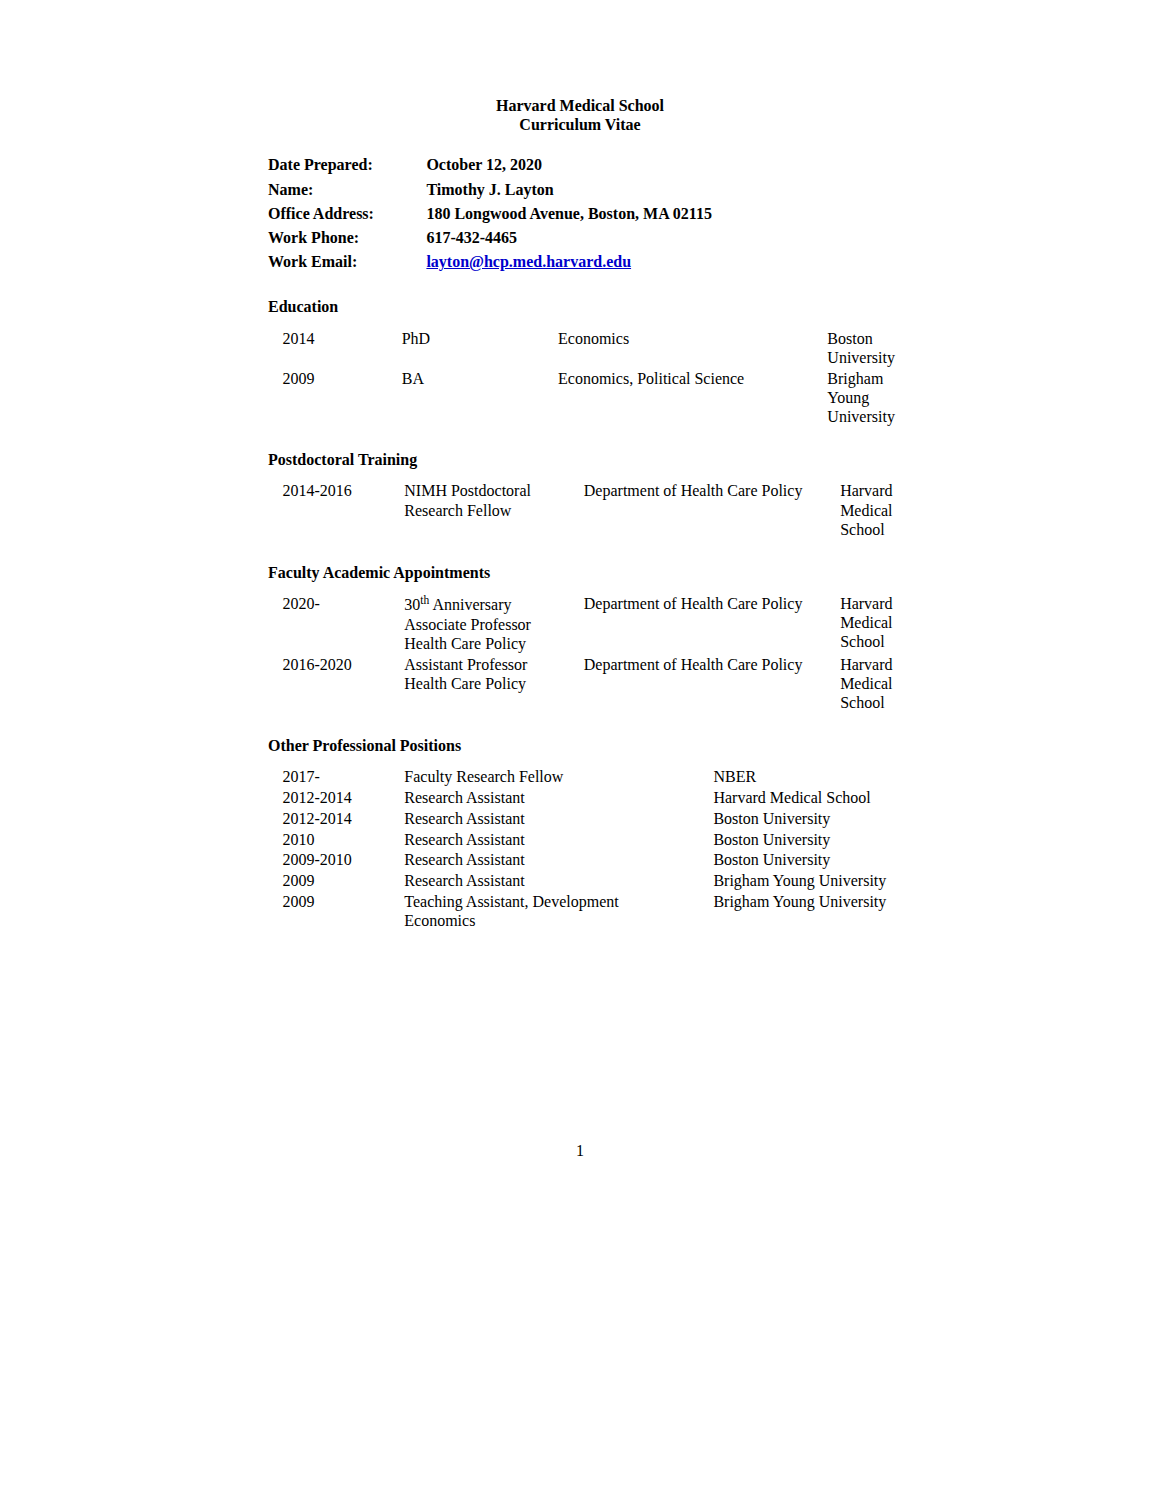Harvard Medical School
Curriculum Vitae
| Date Prepared: | October 12, 2020 |
| Name: | Timothy J. Layton |
| Office Address: | 180 Longwood Avenue, Boston, MA 02115 |
| Work Phone: | 617-432-4465 |
| Work Email: | layton@hcp.med.harvard.edu |
Education
| 2014 | PhD | Economics | Boston University |
| 2009 | BA | Economics, Political Science | Brigham Young University |
Postdoctoral Training
| 2014-2016 | NIMH Postdoctoral Research Fellow | Department of Health Care Policy | Harvard Medical School |
Faculty Academic Appointments
| 2020- | 30 th Anniversary Associate Professor Health Care Policy | Department of Health Care Policy | Harvard Medical School |
| 2016-2020 | Assistant Professor Health Care Policy | Department of Health Care Policy | Harvard Medical School |
Other Professional Positions
| 2017- | Faculty Research Fellow | NBER |
| 2012-2014 | Research Assistant | Harvard Medical School |
| 2012-2014 | Research Assistant | Boston University |
| 2010 | Research Assistant | Boston University |
| 2009-2010 | Research Assistant | Boston University |
| 2009 | Research Assistant | Brigham Young University |
| 2009 | Teaching Assistant, Development Economics | Brigham Young University |
1